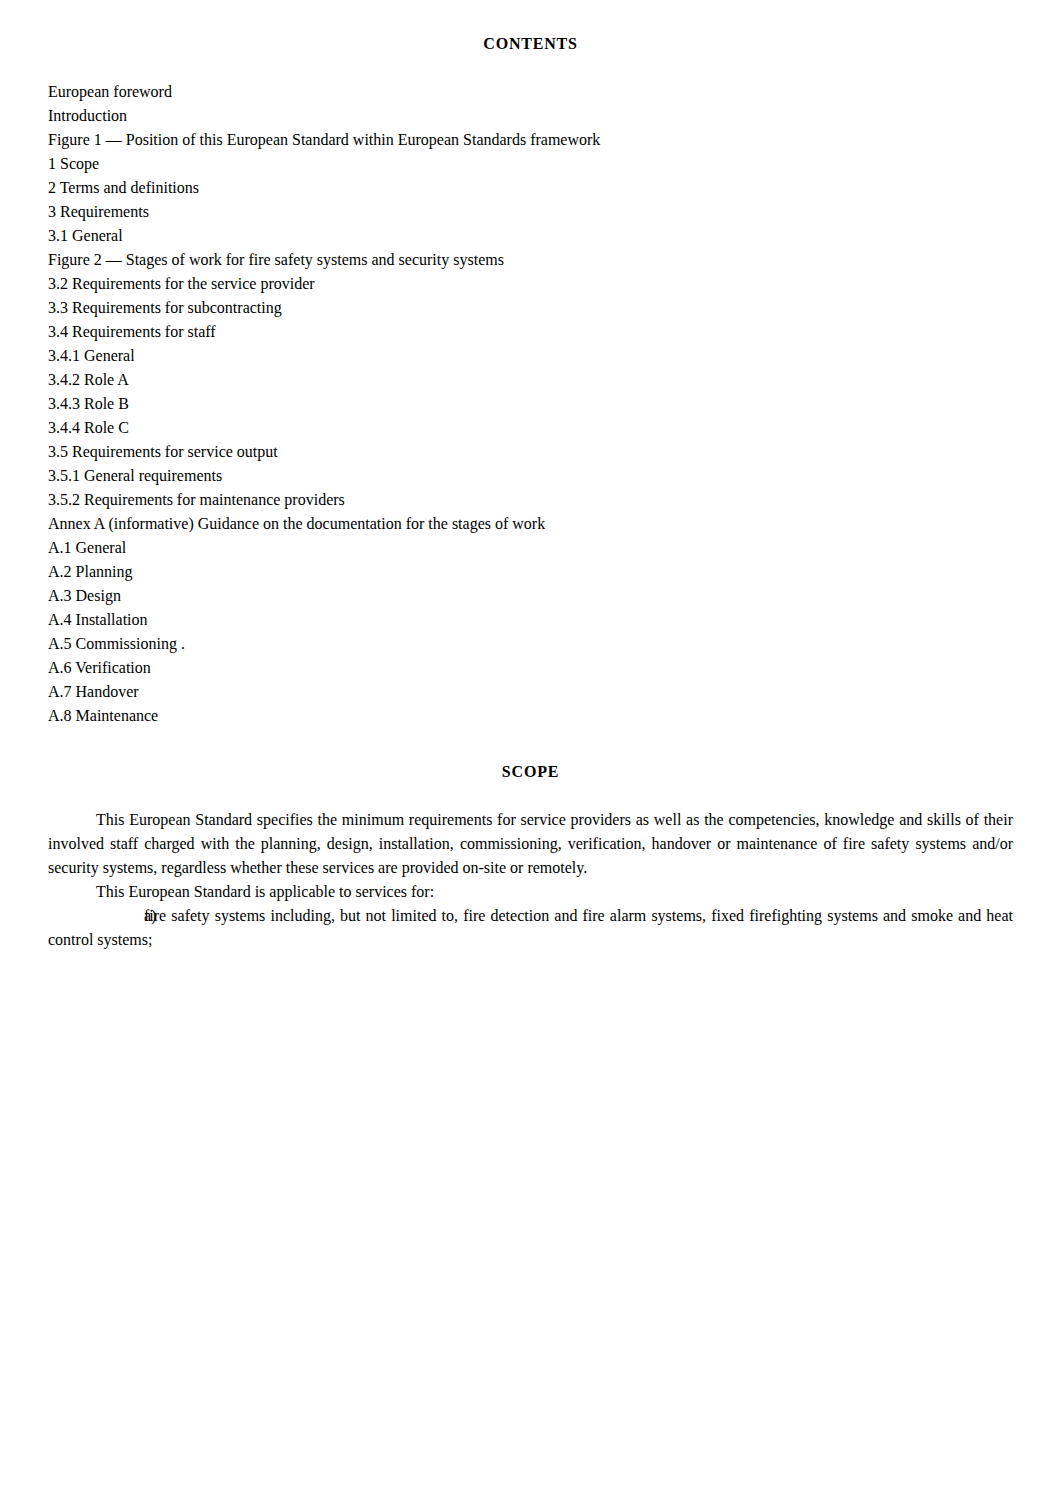CONTENTS
European foreword
Introduction
Figure 1 — Position of this European Standard within European Standards framework
1 Scope
2 Terms and definitions
3 Requirements
3.1 General
Figure 2 — Stages of work for fire safety systems and security systems
3.2 Requirements for the service provider
3.3 Requirements for subcontracting
3.4 Requirements for staff
3.4.1 General
3.4.2 Role A
3.4.3 Role B
3.4.4 Role C
3.5 Requirements for service output
3.5.1 General requirements
3.5.2 Requirements for maintenance providers
Annex A (informative) Guidance on the documentation for the stages of work
A.1 General
A.2 Planning
A.3 Design
A.4 Installation
A.5 Commissioning .
A.6 Verification
A.7 Handover
A.8 Maintenance
SCOPE
This European Standard specifies the minimum requirements for service providers as well as the competencies, knowledge and skills of their involved staff charged with the planning, design, installation, commissioning, verification, handover or maintenance of fire safety systems and/or security systems, regardless whether these services are provided on-site or remotely.
This European Standard is applicable to services for:
a) fire safety systems including, but not limited to, fire detection and fire alarm systems, fixed firefighting systems and smoke and heat control systems;